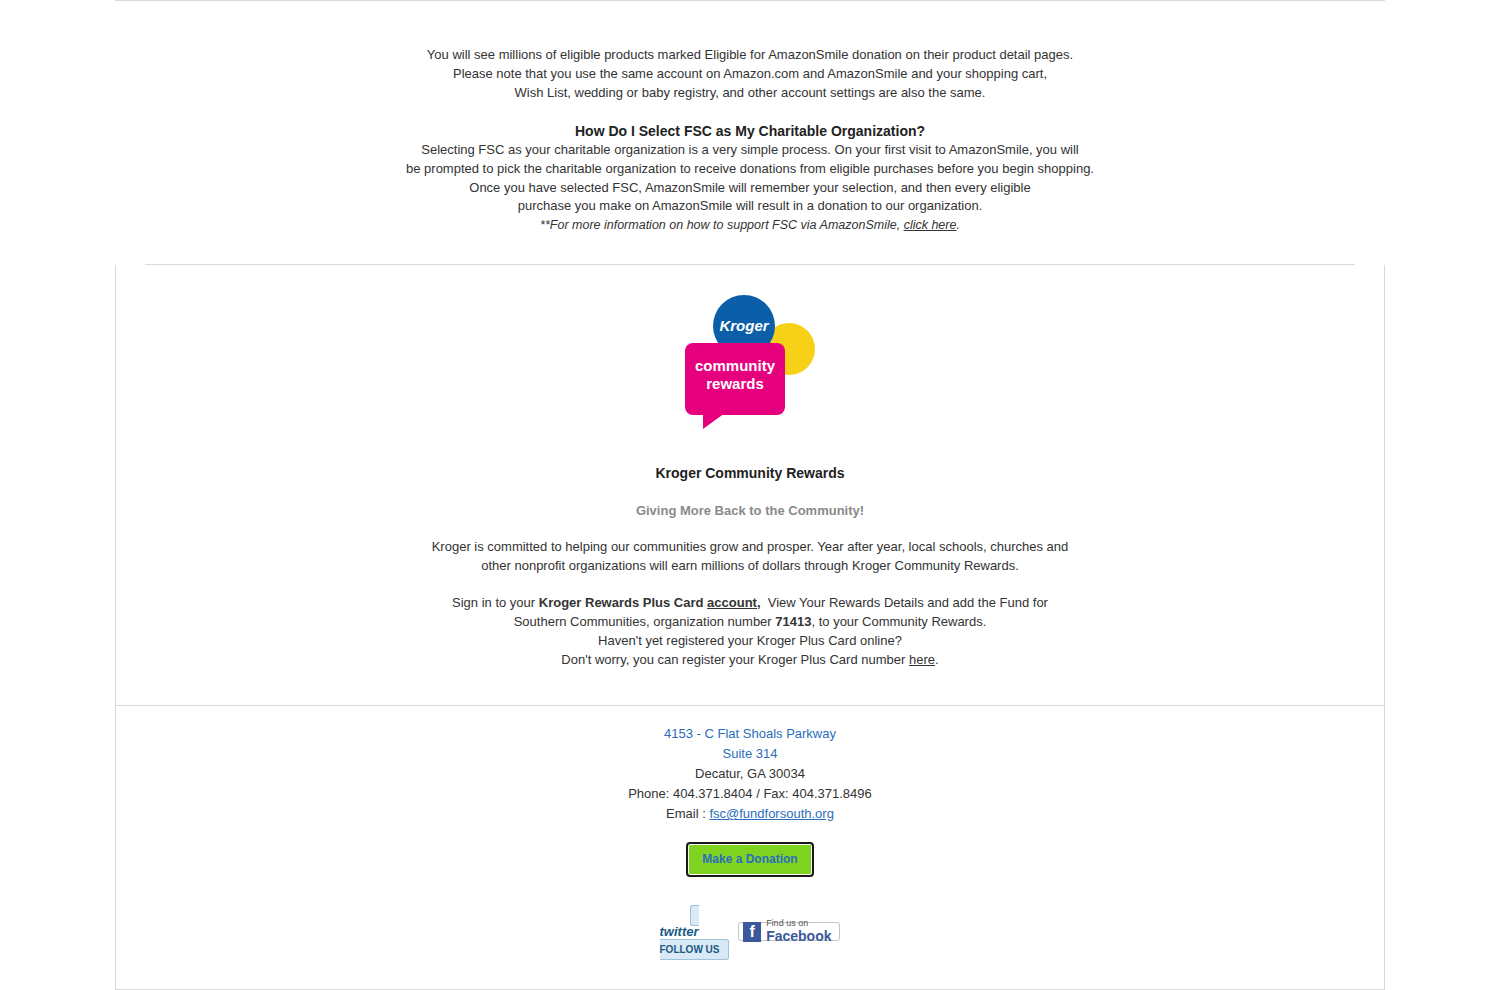You will see millions of eligible products marked Eligible for AmazonSmile donation on their product detail pages.
Please note that you use the same account on Amazon.com and AmazonSmile and your shopping cart,
Wish List, wedding or baby registry, and other account settings are also the same.
How Do I Select FSC as My Charitable Organization?
Selecting FSC as your charitable organization is a very simple process. On your first visit to AmazonSmile, you will
be prompted to pick the charitable organization to receive donations from eligible purchases before you begin shopping.
Once you have selected FSC, AmazonSmile will remember your selection, and then every eligible
purchase you make on AmazonSmile will result in a donation to our organization.
**For more information on how to support FSC via AmazonSmile, click here.
Kroger
community
rewards
Kroger Community Rewards
Giving More Back to the Community!
Kroger is committed to helping our communities grow and prosper. Year after year, local schools, churches and
other nonprofit organizations will earn millions of dollars through Kroger Community Rewards.
Sign in to your Kroger Rewards Plus Card account, View Your Rewards Details and add the Fund for
Southern Communities, organization number 71413, to your Community Rewards.
Haven't yet registered your Kroger Plus Card online?
Don't worry, you can register your Kroger Plus Card number here.
4153 - C Flat Shoals Parkway
Suite 314
Decatur, GA 30034
Phone: 404.371.8404 / Fax: 404.371.8496
Email : fsc@fundforsouth.org
Make a Donation
twitter FOLLOW US fFind us on Facebook